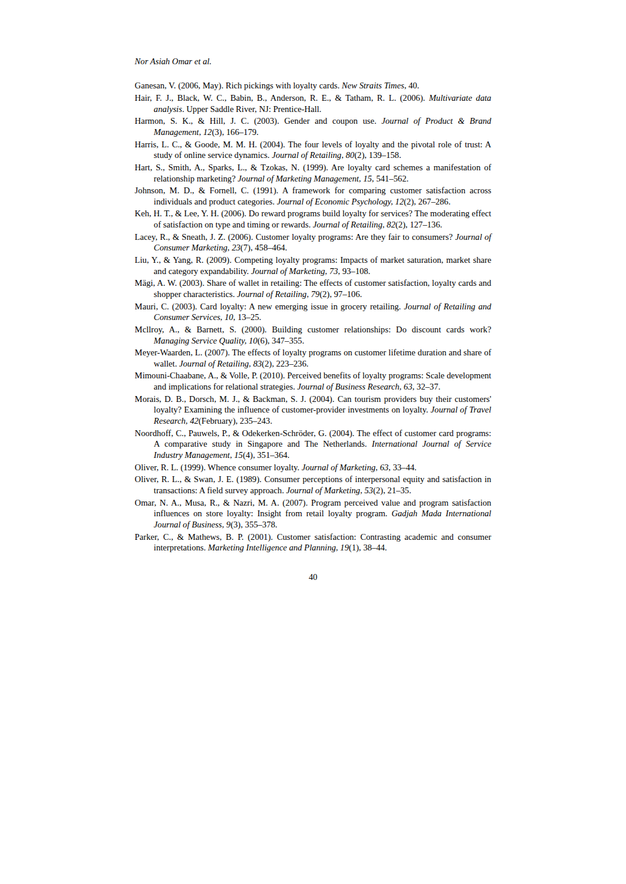Nor Asiah Omar et al.
Ganesan, V. (2006, May). Rich pickings with loyalty cards. New Straits Times, 40.
Hair, F. J., Black, W. C., Babin, B., Anderson, R. E., & Tatham, R. L. (2006). Multivariate data analysis. Upper Saddle River, NJ: Prentice-Hall.
Harmon, S. K., & Hill, J. C. (2003). Gender and coupon use. Journal of Product & Brand Management, 12(3), 166–179.
Harris, L. C., & Goode, M. M. H. (2004). The four levels of loyalty and the pivotal role of trust: A study of online service dynamics. Journal of Retailing, 80(2), 139–158.
Hart, S., Smith, A., Sparks, L., & Tzokas, N. (1999). Are loyalty card schemes a manifestation of relationship marketing? Journal of Marketing Management, 15, 541–562.
Johnson, M. D., & Fornell, C. (1991). A framework for comparing customer satisfaction across individuals and product categories. Journal of Economic Psychology, 12(2), 267–286.
Keh, H. T., & Lee, Y. H. (2006). Do reward programs build loyalty for services? The moderating effect of satisfaction on type and timing or rewards. Journal of Retailing, 82(2), 127–136.
Lacey, R., & Sneath, J. Z. (2006). Customer loyalty programs: Are they fair to consumers? Journal of Consumer Marketing, 23(7), 458–464.
Liu, Y., & Yang, R. (2009). Competing loyalty programs: Impacts of market saturation, market share and category expandability. Journal of Marketing, 73, 93–108.
Mägi, A. W. (2003). Share of wallet in retailing: The effects of customer satisfaction, loyalty cards and shopper characteristics. Journal of Retailing, 79(2), 97–106.
Mauri, C. (2003). Card loyalty: A new emerging issue in grocery retailing. Journal of Retailing and Consumer Services, 10, 13–25.
Mcllroy, A., & Barnett, S. (2000). Building customer relationships: Do discount cards work? Managing Service Quality, 10(6), 347–355.
Meyer-Waarden, L. (2007). The effects of loyalty programs on customer lifetime duration and share of wallet. Journal of Retailing, 83(2), 223–236.
Mimouni-Chaabane, A., & Volle, P. (2010). Perceived benefits of loyalty programs: Scale development and implications for relational strategies. Journal of Business Research, 63, 32–37.
Morais, D. B., Dorsch, M. J., & Backman, S. J. (2004). Can tourism providers buy their customers' loyalty? Examining the influence of customer-provider investments on loyalty. Journal of Travel Research, 42(February), 235–243.
Noordhoff, C., Pauwels, P., & Odekerken-Schröder, G. (2004). The effect of customer card programs: A comparative study in Singapore and The Netherlands. International Journal of Service Industry Management, 15(4), 351–364.
Oliver, R. L. (1999). Whence consumer loyalty. Journal of Marketing, 63, 33–44.
Oliver, R. L., & Swan, J. E. (1989). Consumer perceptions of interpersonal equity and satisfaction in transactions: A field survey approach. Journal of Marketing, 53(2), 21–35.
Omar, N. A., Musa, R., & Nazri, M. A. (2007). Program perceived value and program satisfaction influences on store loyalty: Insight from retail loyalty program. Gadjah Mada International Journal of Business, 9(3), 355–378.
Parker, C., & Mathews, B. P. (2001). Customer satisfaction: Contrasting academic and consumer interpretations. Marketing Intelligence and Planning, 19(1), 38–44.
40